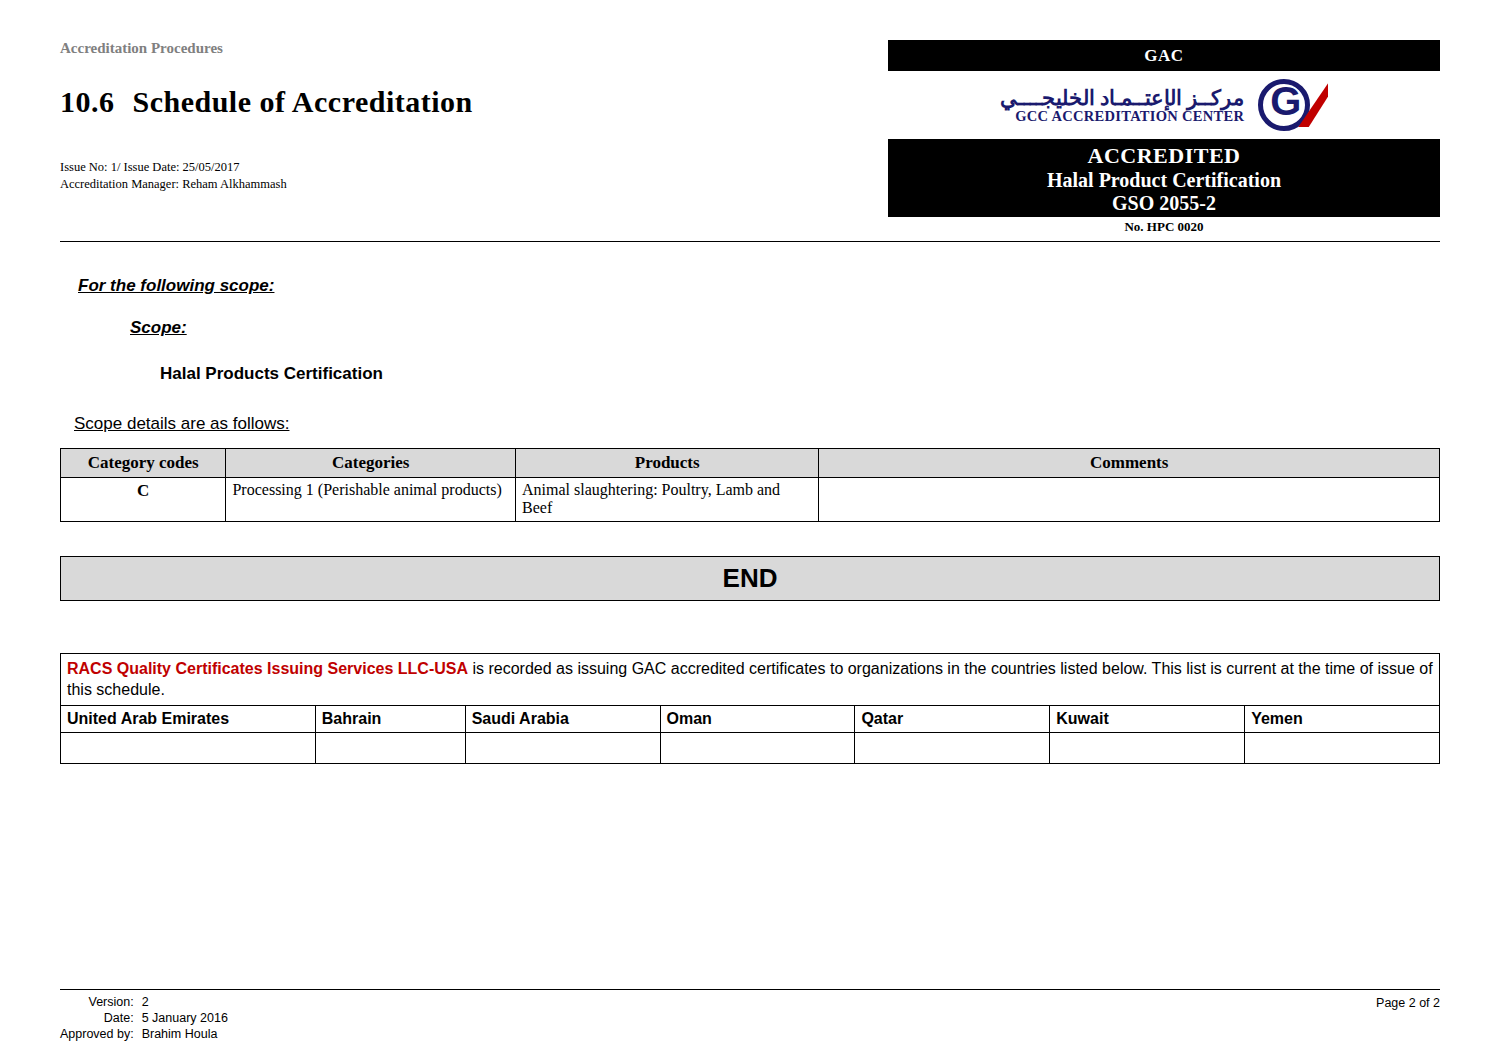Accreditation Procedures
10.6 Schedule of Accreditation
Issue No: 1/ Issue Date: 25/05/2017
Accreditation Manager: Reham Alkhammash
GAC
مركــز الإعتــمـاد الخليجــــي
GCC ACCREDITATION CENTER
G
ACCREDITED
Halal Product Certification
GSO 2055-2
No. HPC 0020
For the following scope:
Scope:
Halal Products Certification
Scope details are as follows:
| Category codes | Categories | Products | Comments |
| --- | --- | --- | --- |
| C | Processing 1 (Perishable animal products) | Animal slaughtering: Poultry, Lamb and Beef | |
END
| RACS Quality Certificates Issuing Services LLC-USA is recorded as issuing GAC accredited certificates to organizations in the countries listed below. This list is current at the time of issue of this schedule. |
| United Arab Emirates | Bahrain | Saudi Arabia | Oman | Qatar | Kuwait | Yemen |
| Version: | 2 |
| Date: | 5 January 2016 |
| Approved by: | Brahim Houla |
Page 2 of 2